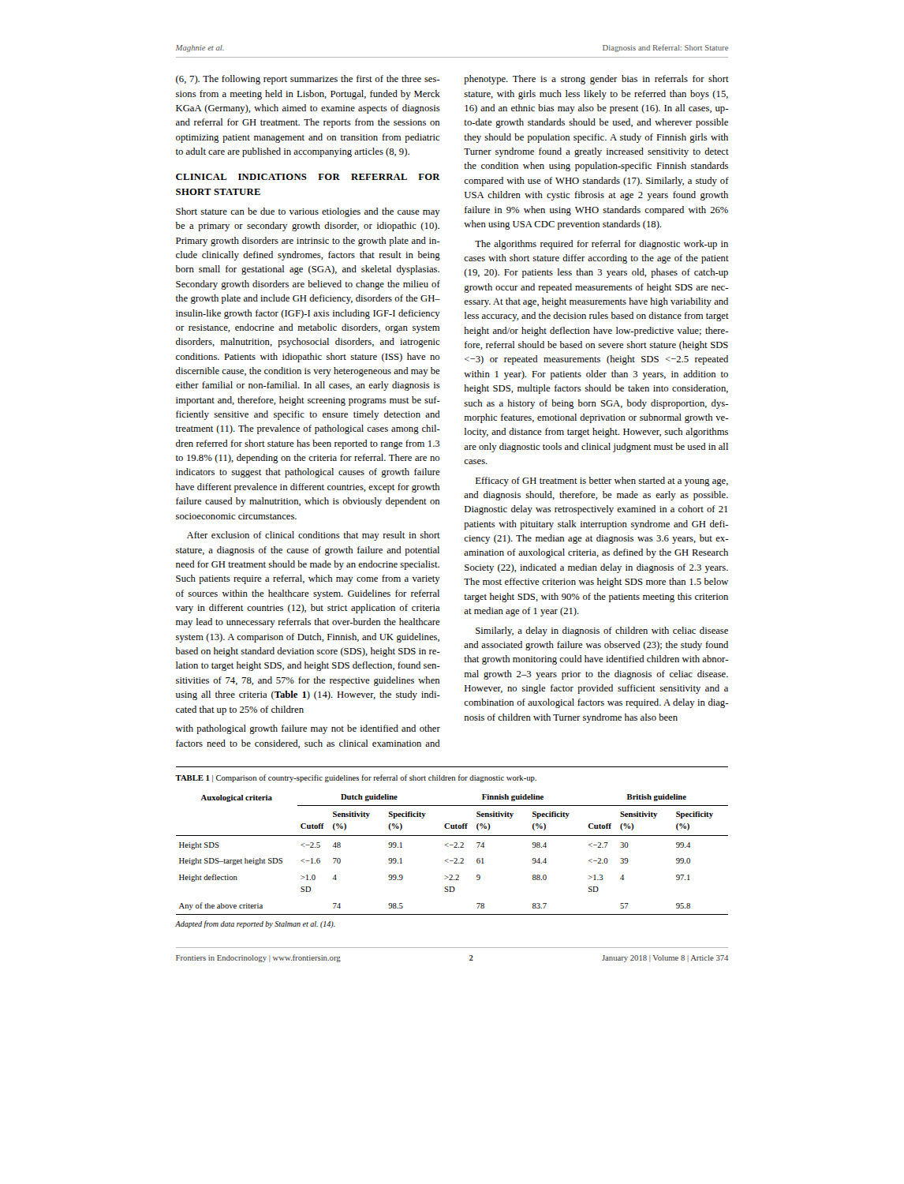Maghnie et al.
Diagnosis and Referral: Short Stature
(6, 7). The following report summarizes the first of the three sessions from a meeting held in Lisbon, Portugal, funded by Merck KGaA (Germany), which aimed to examine aspects of diagnosis and referral for GH treatment. The reports from the sessions on optimizing patient management and on transition from pediatric to adult care are published in accompanying articles (8, 9).
Clinical Indications for Referral for Short Stature
Short stature can be due to various etiologies and the cause may be a primary or secondary growth disorder, or idiopathic (10). Primary growth disorders are intrinsic to the growth plate and include clinically defined syndromes, factors that result in being born small for gestational age (SGA), and skeletal dysplasias. Secondary growth disorders are believed to change the milieu of the growth plate and include GH deficiency, disorders of the GH–insulin-like growth factor (IGF)-I axis including IGF-I deficiency or resistance, endocrine and metabolic disorders, organ system disorders, malnutrition, psychosocial disorders, and iatrogenic conditions. Patients with idiopathic short stature (ISS) have no discernible cause, the condition is very heterogeneous and may be either familial or non-familial. In all cases, an early diagnosis is important and, therefore, height screening programs must be sufficiently sensitive and specific to ensure timely detection and treatment (11). The prevalence of pathological cases among children referred for short stature has been reported to range from 1.3 to 19.8% (11), depending on the criteria for referral. There are no indicators to suggest that pathological causes of growth failure have different prevalence in different countries, except for growth failure caused by malnutrition, which is obviously dependent on socioeconomic circumstances.
After exclusion of clinical conditions that may result in short stature, a diagnosis of the cause of growth failure and potential need for GH treatment should be made by an endocrine specialist. Such patients require a referral, which may come from a variety of sources within the healthcare system. Guidelines for referral vary in different countries (12), but strict application of criteria may lead to unnecessary referrals that over-burden the healthcare system (13). A comparison of Dutch, Finnish, and UK guidelines, based on height standard deviation score (SDS), height SDS in relation to target height SDS, and height SDS deflection, found sensitivities of 74, 78, and 57% for the respective guidelines when using all three criteria (Table 1) (14). However, the study indicated that up to 25% of children
with pathological growth failure may not be identified and other factors need to be considered, such as clinical examination and phenotype. There is a strong gender bias in referrals for short stature, with girls much less likely to be referred than boys (15, 16) and an ethnic bias may also be present (16). In all cases, up-to-date growth standards should be used, and wherever possible they should be population specific. A study of Finnish girls with Turner syndrome found a greatly increased sensitivity to detect the condition when using population-specific Finnish standards compared with use of WHO standards (17). Similarly, a study of USA children with cystic fibrosis at age 2 years found growth failure in 9% when using WHO standards compared with 26% when using USA CDC prevention standards (18).
The algorithms required for referral for diagnostic work-up in cases with short stature differ according to the age of the patient (19, 20). For patients less than 3 years old, phases of catch-up growth occur and repeated measurements of height SDS are necessary. At that age, height measurements have high variability and less accuracy, and the decision rules based on distance from target height and/or height deflection have low-predictive value; therefore, referral should be based on severe short stature (height SDS <−3) or repeated measurements (height SDS <−2.5 repeated within 1 year). For patients older than 3 years, in addition to height SDS, multiple factors should be taken into consideration, such as a history of being born SGA, body disproportion, dysmorphic features, emotional deprivation or subnormal growth velocity, and distance from target height. However, such algorithms are only diagnostic tools and clinical judgment must be used in all cases.
Efficacy of GH treatment is better when started at a young age, and diagnosis should, therefore, be made as early as possible. Diagnostic delay was retrospectively examined in a cohort of 21 patients with pituitary stalk interruption syndrome and GH deficiency (21). The median age at diagnosis was 3.6 years, but examination of auxological criteria, as defined by the GH Research Society (22), indicated a median delay in diagnosis of 2.3 years. The most effective criterion was height SDS more than 1.5 below target height SDS, with 90% of the patients meeting this criterion at median age of 1 year (21).
Similarly, a delay in diagnosis of children with celiac disease and associated growth failure was observed (23); the study found that growth monitoring could have identified children with abnormal growth 2–3 years prior to the diagnosis of celiac disease. However, no single factor provided sufficient sensitivity and a combination of auxological factors was required. A delay in diagnosis of children with Turner syndrome has also been
TABLE 1 | Comparison of country-specific guidelines for referral of short children for diagnostic work-up.
| Auxological criteria | Dutch guideline | Finnish guideline | British guideline |
| --- | --- | --- | --- |
| | Cutoff | Sensitivity (%) | Specificity (%) | Cutoff | Sensitivity (%) | Specificity (%) | Cutoff | Sensitivity (%) | Specificity (%) |
| Height SDS | <−2.5 | 48 | 99.1 | <−2.2 | 74 | 98.4 | <−2.7 | 30 | 99.4 |
| Height SDS–target height SDS | <−1.6 | 70 | 99.1 | <−2.2 | 61 | 94.4 | <−2.0 | 39 | 99.0 |
| Height deflection | >1.0 SD | 4 | 99.9 | >2.2 SD | 9 | 88.0 | >1.3 SD | 4 | 97.1 |
| Any of the above criteria | | 74 | 98.5 | | 78 | 83.7 | | 57 | 95.8 |
Adapted from data reported by Stalman et al. (14).
Frontiers in Endocrinology | www.frontiersin.org
2
January 2018 | Volume 8 | Article 374